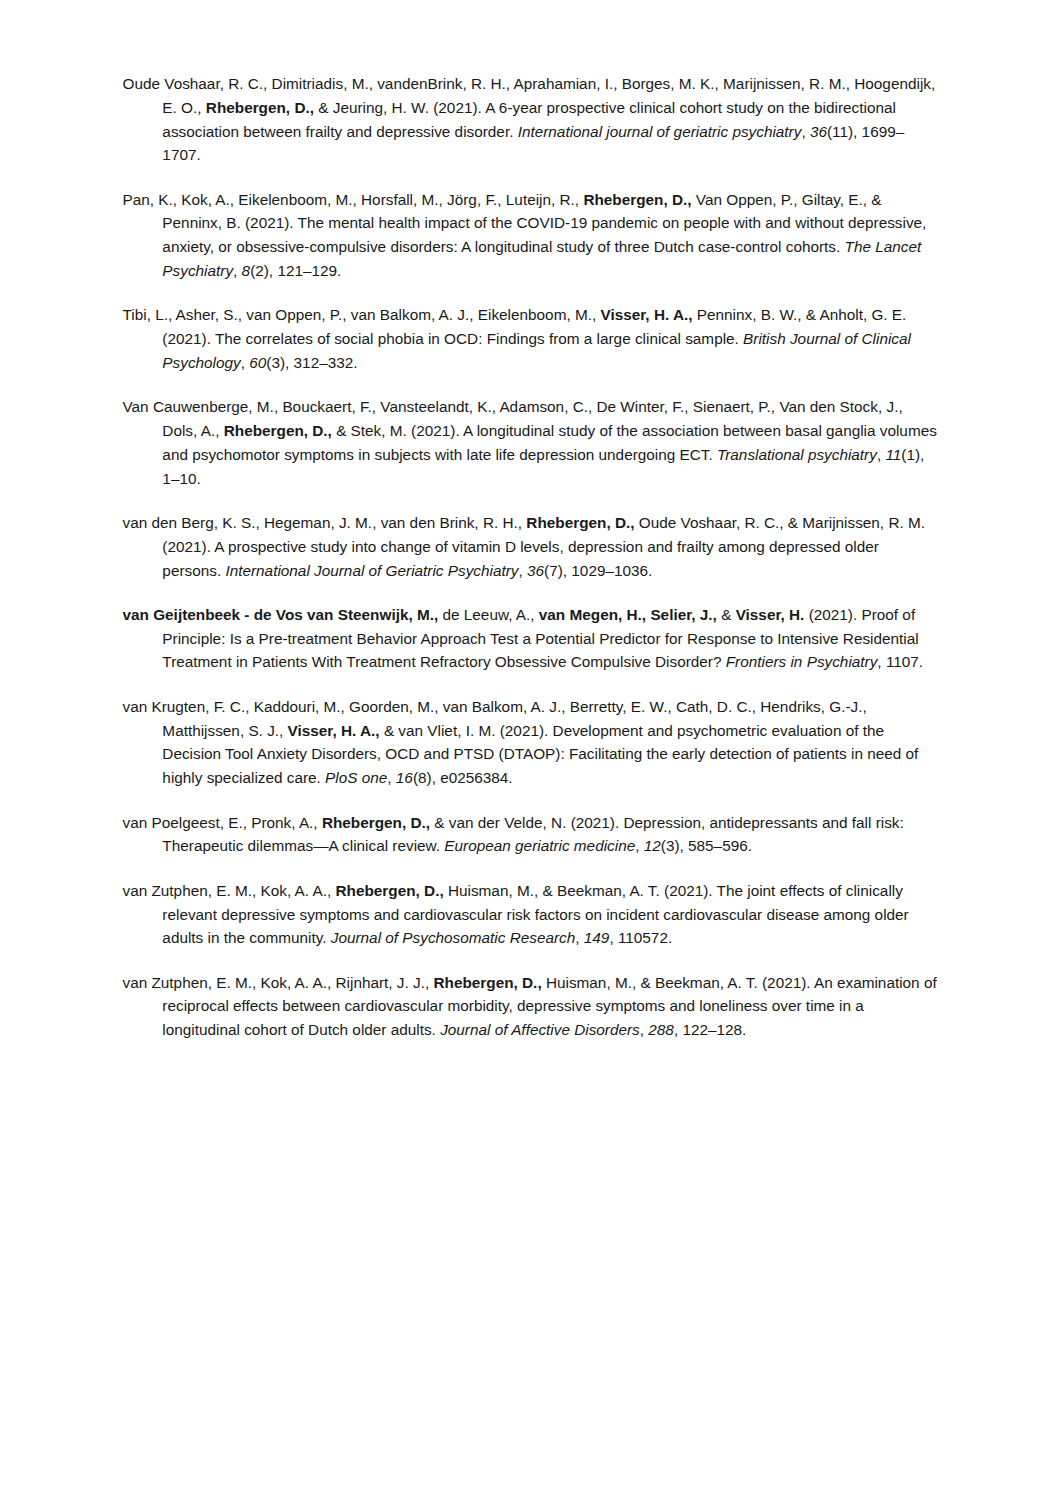Oude Voshaar, R. C., Dimitriadis, M., vandenBrink, R. H., Aprahamian, I., Borges, M. K., Marijnissen, R. M., Hoogendijk, E. O., Rhebergen, D., & Jeuring, H. W. (2021). A 6-year prospective clinical cohort study on the bidirectional association between frailty and depressive disorder. International journal of geriatric psychiatry, 36(11), 1699–1707.
Pan, K., Kok, A., Eikelenboom, M., Horsfall, M., Jörg, F., Luteijn, R., Rhebergen, D., Van Oppen, P., Giltay, E., & Penninx, B. (2021). The mental health impact of the COVID-19 pandemic on people with and without depressive, anxiety, or obsessive-compulsive disorders: A longitudinal study of three Dutch case-control cohorts. The Lancet Psychiatry, 8(2), 121–129.
Tibi, L., Asher, S., van Oppen, P., van Balkom, A. J., Eikelenboom, M., Visser, H. A., Penninx, B. W., & Anholt, G. E. (2021). The correlates of social phobia in OCD: Findings from a large clinical sample. British Journal of Clinical Psychology, 60(3), 312–332.
Van Cauwenberge, M., Bouckaert, F., Vansteelandt, K., Adamson, C., De Winter, F., Sienaert, P., Van den Stock, J., Dols, A., Rhebergen, D., & Stek, M. (2021). A longitudinal study of the association between basal ganglia volumes and psychomotor symptoms in subjects with late life depression undergoing ECT. Translational psychiatry, 11(1), 1–10.
van den Berg, K. S., Hegeman, J. M., van den Brink, R. H., Rhebergen, D., Oude Voshaar, R. C., & Marijnissen, R. M. (2021). A prospective study into change of vitamin D levels, depression and frailty among depressed older persons. International Journal of Geriatric Psychiatry, 36(7), 1029–1036.
van Geijtenbeek - de Vos van Steenwijk, M., de Leeuw, A., van Megen, H., Selier, J., & Visser, H. (2021). Proof of Principle: Is a Pre-treatment Behavior Approach Test a Potential Predictor for Response to Intensive Residential Treatment in Patients With Treatment Refractory Obsessive Compulsive Disorder? Frontiers in Psychiatry, 1107.
van Krugten, F. C., Kaddouri, M., Goorden, M., van Balkom, A. J., Berretty, E. W., Cath, D. C., Hendriks, G.-J., Matthijssen, S. J., Visser, H. A., & van Vliet, I. M. (2021). Development and psychometric evaluation of the Decision Tool Anxiety Disorders, OCD and PTSD (DTAOP): Facilitating the early detection of patients in need of highly specialized care. PloS one, 16(8), e0256384.
van Poelgeest, E., Pronk, A., Rhebergen, D., & van der Velde, N. (2021). Depression, antidepressants and fall risk: Therapeutic dilemmas—A clinical review. European geriatric medicine, 12(3), 585–596.
van Zutphen, E. M., Kok, A. A., Rhebergen, D., Huisman, M., & Beekman, A. T. (2021). The joint effects of clinically relevant depressive symptoms and cardiovascular risk factors on incident cardiovascular disease among older adults in the community. Journal of Psychosomatic Research, 149, 110572.
van Zutphen, E. M., Kok, A. A., Rijnhart, J. J., Rhebergen, D., Huisman, M., & Beekman, A. T. (2021). An examination of reciprocal effects between cardiovascular morbidity, depressive symptoms and loneliness over time in a longitudinal cohort of Dutch older adults. Journal of Affective Disorders, 288, 122–128.